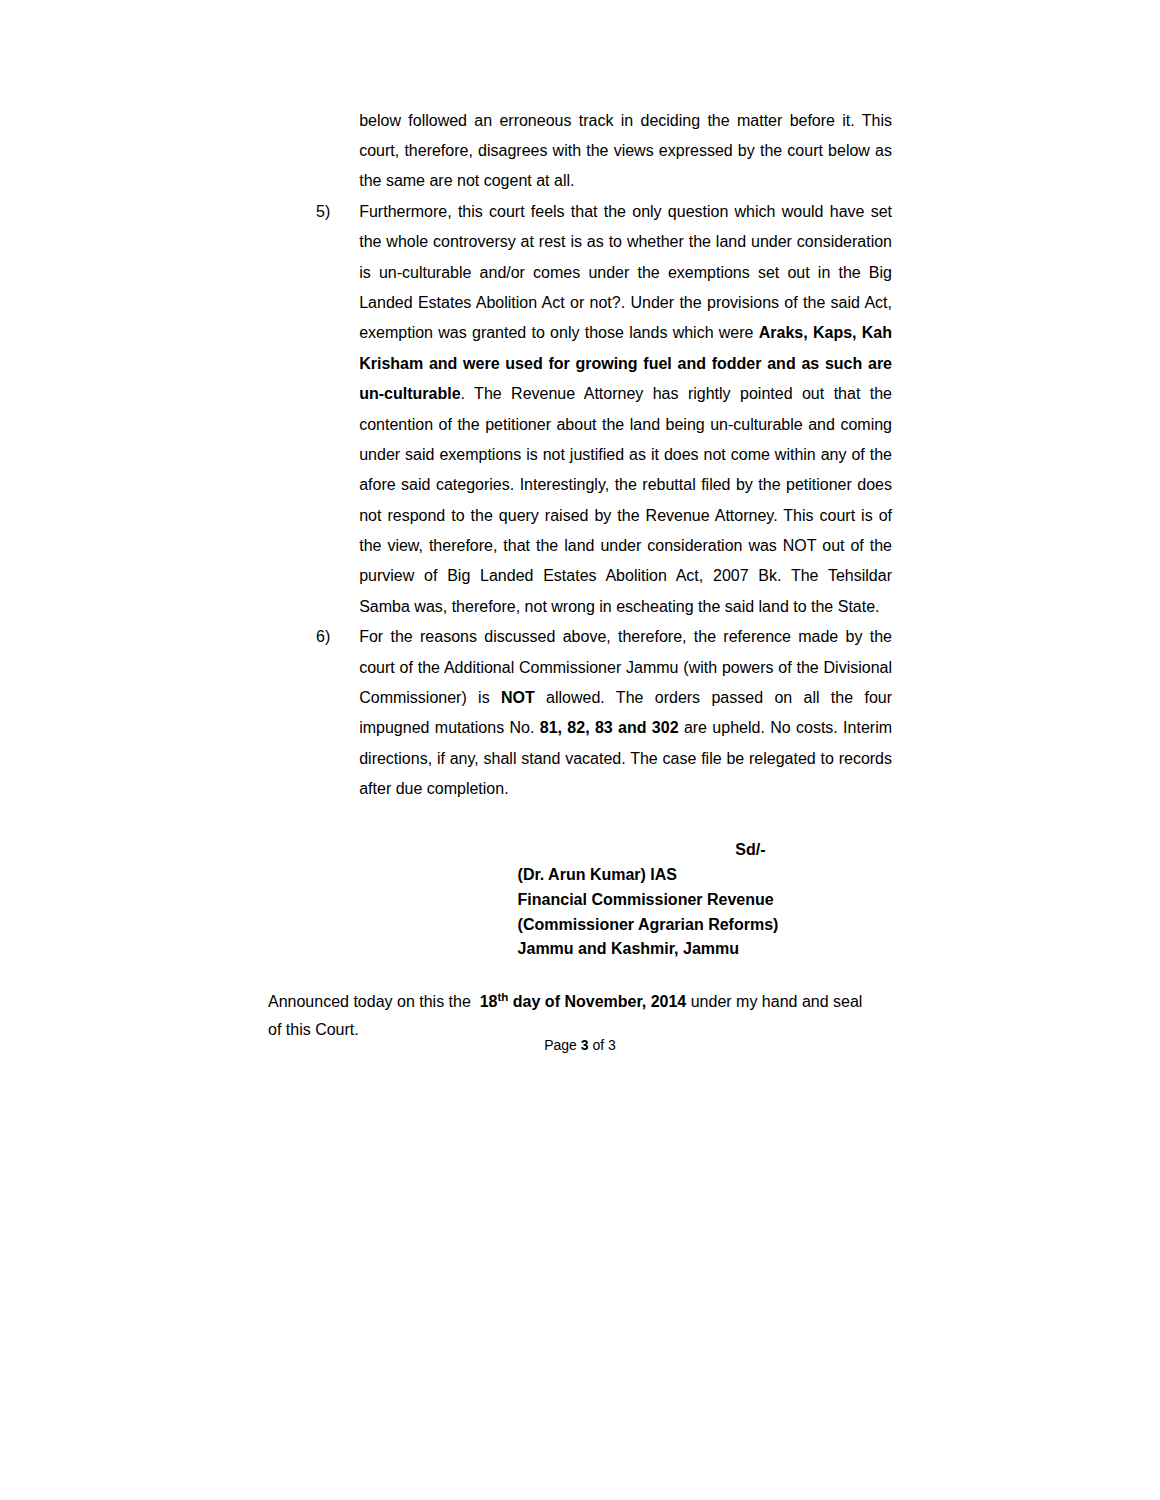below followed an erroneous track in deciding the matter before it. This court, therefore, disagrees with the views expressed by the court below as the same are not cogent at all.
5) Furthermore, this court feels that the only question which would have set the whole controversy at rest is as to whether the land under consideration is un-culturable and/or comes under the exemptions set out in the Big Landed Estates Abolition Act or not?. Under the provisions of the said Act, exemption was granted to only those lands which were Araks, Kaps, Kah Krisham and were used for growing fuel and fodder and as such are un-culturable. The Revenue Attorney has rightly pointed out that the contention of the petitioner about the land being un-culturable and coming under said exemptions is not justified as it does not come within any of the afore said categories. Interestingly, the rebuttal filed by the petitioner does not respond to the query raised by the Revenue Attorney. This court is of the view, therefore, that the land under consideration was NOT out of the purview of Big Landed Estates Abolition Act, 2007 Bk. The Tehsildar Samba was, therefore, not wrong in escheating the said land to the State.
6) For the reasons discussed above, therefore, the reference made by the court of the Additional Commissioner Jammu (with powers of the Divisional Commissioner) is NOT allowed. The orders passed on all the four impugned mutations No. 81, 82, 83 and 302 are upheld. No costs. Interim directions, if any, shall stand vacated. The case file be relegated to records after due completion.
Sd/-
(Dr. Arun Kumar) IAS
Financial Commissioner Revenue
(Commissioner Agrarian Reforms)
Jammu and Kashmir, Jammu
Announced today on this the 18th day of November, 2014 under my hand and seal
of this Court.
Page 3 of 3